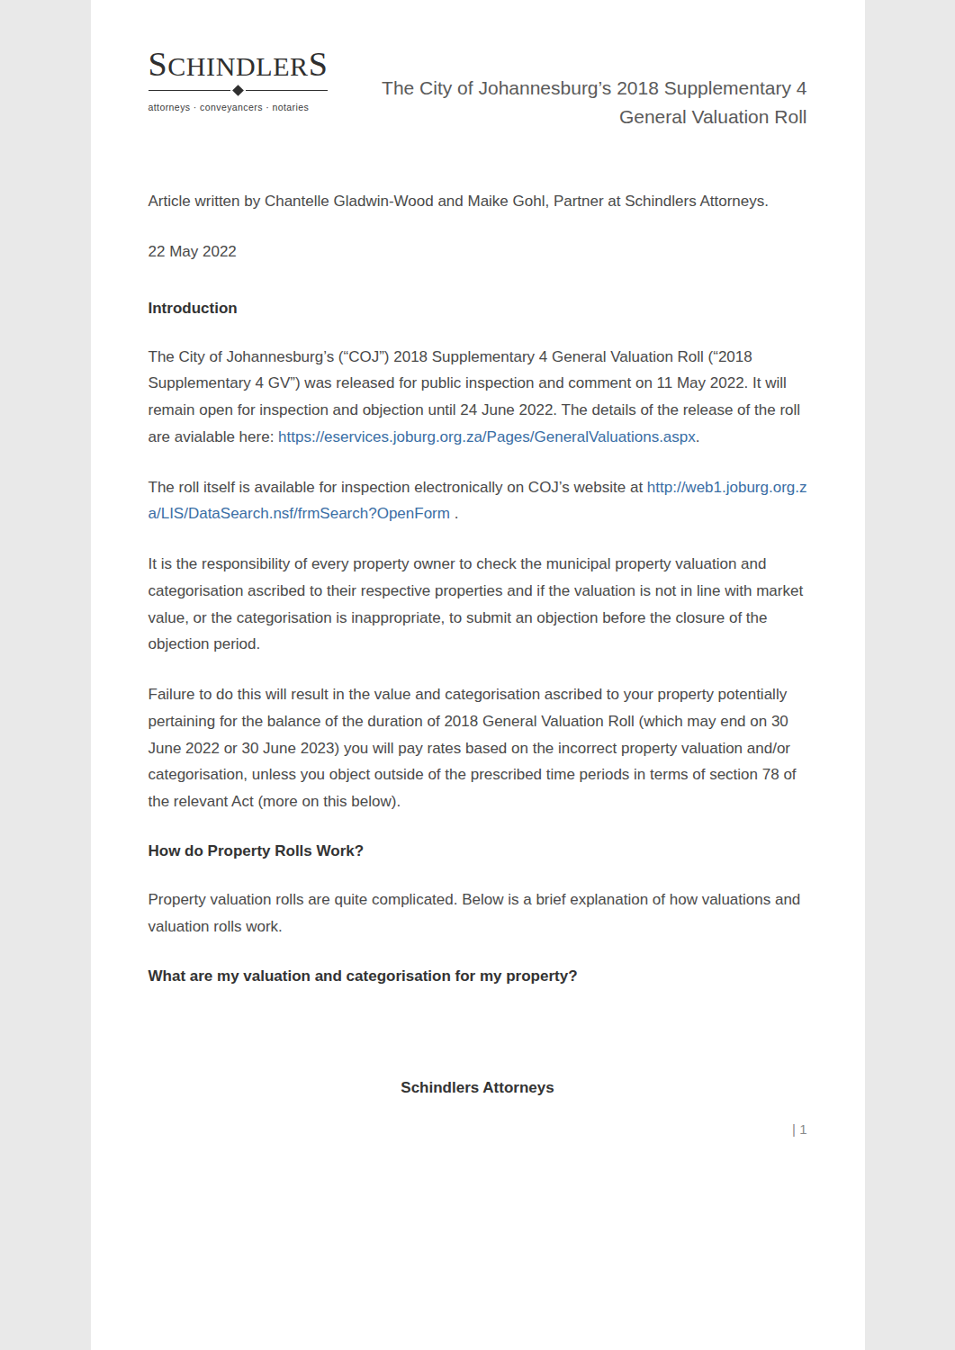SCHINDLERS attorneys · conveyancers · notaries
The City of Johannesburg’s 2018 Supplementary 4 General Valuation Roll
Article written by Chantelle Gladwin-Wood and Maike Gohl, Partner at Schindlers Attorneys.
22 May 2022
Introduction
The City of Johannesburg’s (“COJ”) 2018 Supplementary 4 General Valuation Roll (“2018 Supplementary 4 GV”) was released for public inspection and comment on 11 May 2022. It will remain open for inspection and objection until 24 June 2022. The details of the release of the roll are avialable here: https://eservices.joburg.org.za/Pages/GeneralValuations.aspx.
The roll itself is available for inspection electronically on COJ’s website at http://web1.joburg.org.za/LIS/DataSearch.nsf/frmSearch?OpenForm .
It is the responsibility of every property owner to check the municipal property valuation and categorisation ascribed to their respective properties and if the valuation is not in line with market value, or the categorisation is inappropriate, to submit an objection before the closure of the objection period.
Failure to do this will result in the value and categorisation ascribed to your property potentially pertaining for the balance of the duration of 2018 General Valuation Roll (which may end on 30 June 2022 or 30 June 2023) you will pay rates based on the incorrect property valuation and/or categorisation, unless you object outside of the prescribed time periods in terms of section 78 of the relevant Act (more on this below).
How do Property Rolls Work?
Property valuation rolls are quite complicated. Below is a brief explanation of how valuations and valuation rolls work.
What are my valuation and categorisation for my property?
Schindlers Attorneys
| 1